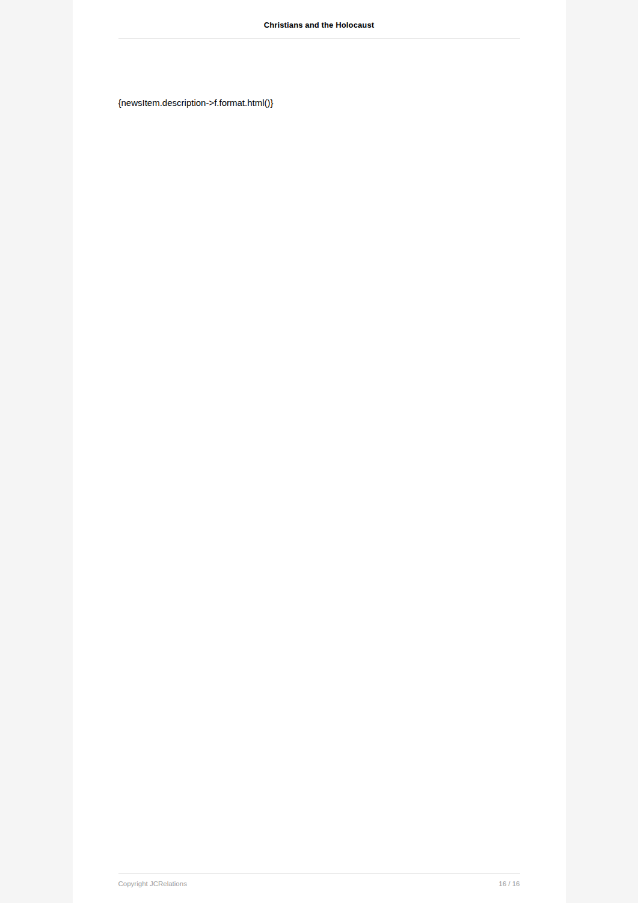Christians and the Holocaust
{newsItem.description->f.format.html()}
Copyright JCRelations
16 / 16